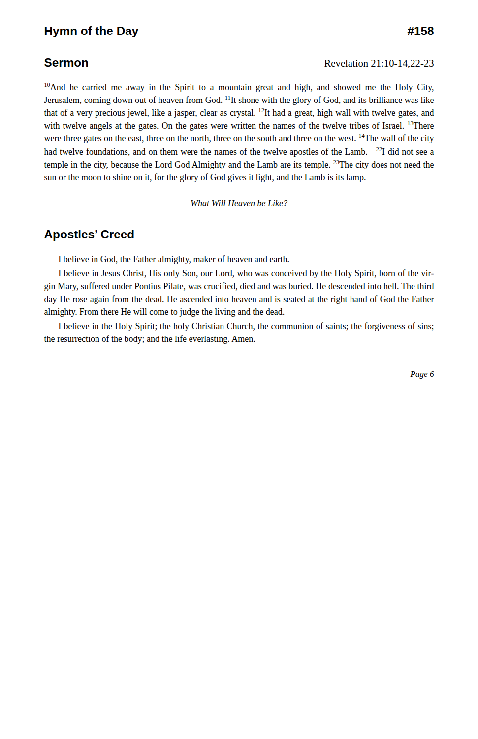Hymn of the Day#158
Sermon Revelation 21:10-14,22-23
10And he carried me away in the Spirit to a mountain great and high, and showed me the Holy City, Jerusalem, coming down out of heaven from God. 11It shone with the glory of God, and its brilliance was like that of a very precious jewel, like a jasper, clear as crystal. 12It had a great, high wall with twelve gates, and with twelve angels at the gates. On the gates were written the names of the twelve tribes of Israel. 13There were three gates on the east, three on the north, three on the south and three on the west. 14The wall of the city had twelve foundations, and on them were the names of the twelve apostles of the Lamb. 22I did not see a temple in the city, because the Lord God Almighty and the Lamb are its temple. 23The city does not need the sun or the moon to shine on it, for the glory of God gives it light, and the Lamb is its lamp.
What Will Heaven be Like?
Apostles’ Creed
I believe in God, the Father almighty, maker of heaven and earth.
I believe in Jesus Christ, His only Son, our Lord, who was conceived by the Holy Spirit, born of the virgin Mary, suffered under Pontius Pilate, was crucified, died and was buried. He descended into hell. The third day He rose again from the dead. He ascended into heaven and is seated at the right hand of God the Father almighty. From there He will come to judge the living and the dead.
I believe in the Holy Spirit; the holy Christian Church, the communion of saints; the forgiveness of sins; the resurrection of the body; and the life everlasting. Amen.
Page 6